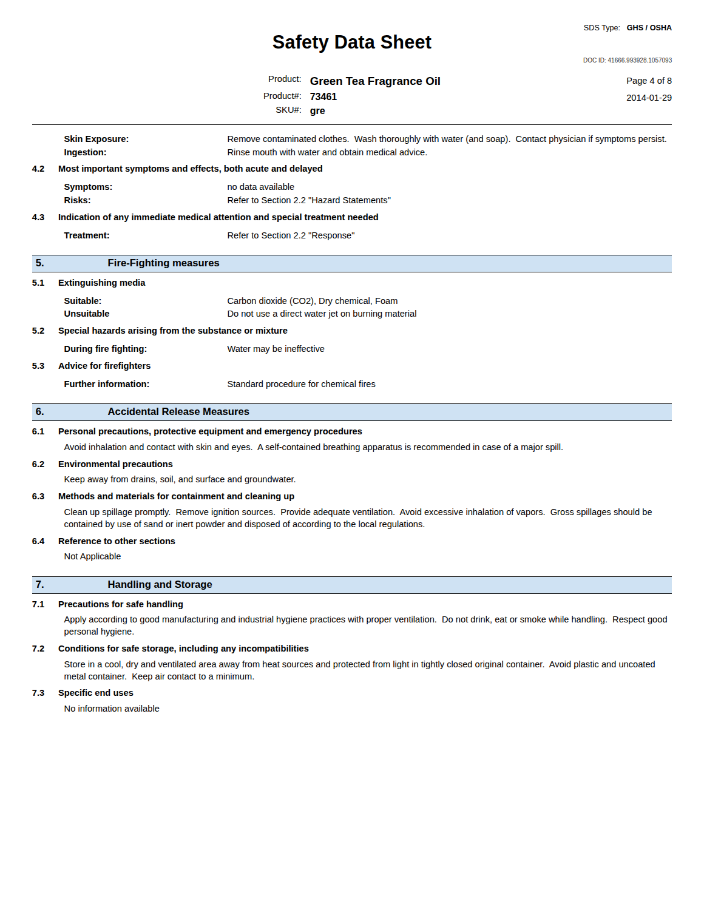SDS Type: GHS / OSHA
Safety Data Sheet
DOC ID: 41666.993928.1057093
| Product: | Green Tea Fragrance Oil |
| Product#: | 73461 |
| SKU#: | gre |
Page 4 of 8
2014-01-29
Skin Exposure:
Remove contaminated clothes. Wash thoroughly with water (and soap). Contact physician if symptoms persist.
Ingestion:
Rinse mouth with water and obtain medical advice.
4.2 Most important symptoms and effects, both acute and delayed
Symptoms:
no data available
Risks:
Refer to Section 2.2 "Hazard Statements"
4.3 Indication of any immediate medical attention and special treatment needed
Treatment:
Refer to Section 2.2 "Response"
5. Fire-Fighting measures
5.1 Extinguishing media
Suitable:
Carbon dioxide (CO2), Dry chemical, Foam
Unsuitable
Do not use a direct water jet on burning material
5.2 Special hazards arising from the substance or mixture
During fire fighting:
Water may be ineffective
5.3 Advice for firefighters
Further information:
Standard procedure for chemical fires
6. Accidental Release Measures
6.1 Personal precautions, protective equipment and emergency procedures
Avoid inhalation and contact with skin and eyes. A self-contained breathing apparatus is recommended in case of a major spill.
6.2 Environmental precautions
Keep away from drains, soil, and surface and groundwater.
6.3 Methods and materials for containment and cleaning up
Clean up spillage promptly. Remove ignition sources. Provide adequate ventilation. Avoid excessive inhalation of vapors. Gross spillages should be contained by use of sand or inert powder and disposed of according to the local regulations.
6.4 Reference to other sections
Not Applicable
7. Handling and Storage
7.1 Precautions for safe handling
Apply according to good manufacturing and industrial hygiene practices with proper ventilation. Do not drink, eat or smoke while handling. Respect good personal hygiene.
7.2 Conditions for safe storage, including any incompatibilities
Store in a cool, dry and ventilated area away from heat sources and protected from light in tightly closed original container. Avoid plastic and uncoated metal container. Keep air contact to a minimum.
7.3 Specific end uses
No information available